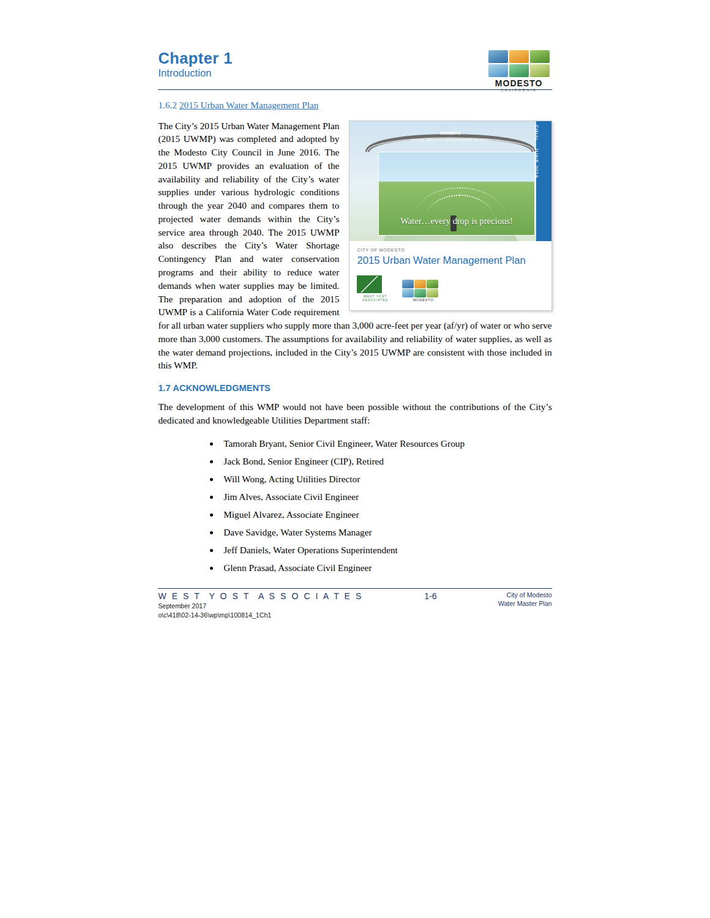Chapter 1
Introduction
MODESTO CALIFORNIA
1.6.2 2015 Urban Water Management Plan
MODESTO WATER WEALTH CONTENTMENT HEALTH
Water…every drop is precious!
FINAL · JUNE 2016
CITY OF MODESTO
2015 Urban Water Management Plan
WEST YOST
ASSOCIATES
MODESTO
The City’s 2015 Urban Water Management Plan (2015 UWMP) was completed and adopted by the Modesto City Council in June 2016. The 2015 UWMP provides an evaluation of the availability and reliability of the City’s water supplies under various hydrologic conditions through the year 2040 and compares them to projected water demands within the City’s service area through 2040. The 2015 UWMP also describes the City’s Water Shortage Contingency Plan and water conservation programs and their ability to reduce water demands when water supplies may be limited. The preparation and adoption of the 2015 UWMP is a California Water Code requirement for all urban water suppliers who supply more than 3,000 acre-feet per year (af/yr) of water or who serve more than 3,000 customers. The assumptions for availability and reliability of water supplies, as well as the water demand projections, included in the City’s 2015 UWMP are consistent with those included in this WMP.
1.7 ACKNOWLEDGMENTS
The development of this WMP would not have been possible without the contributions of the City’s dedicated and knowledgeable Utilities Department staff:
Tamorah Bryant, Senior Civil Engineer, Water Resources Group
Jack Bond, Senior Engineer (CIP), Retired
Will Wong, Acting Utilities Director
Jim Alves, Associate Civil Engineer
Miguel Alvarez, Associate Engineer
Dave Savidge, Water Systems Manager
Jeff Daniels, Water Operations Superintendent
Glenn Prasad, Associate Civil Engineer
W E S T Y O S T A S S O C I A T E S
September 2017
o\c\418\02-14-36\wp\mp\100814_1Ch1
1-6
City of Modesto
Water Master Plan